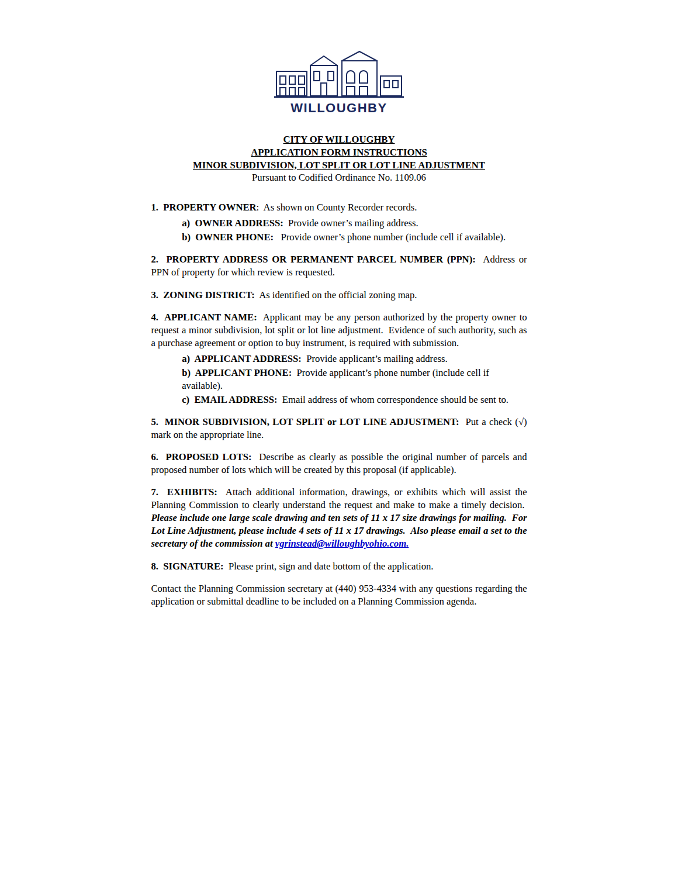WILLOUGHBY
City of Willoughby
Application Form Instructions
Minor Subdivision, Lot Split or Lot Line Adjustment
Pursuant to Codified Ordinance No. 1109.06
1. PROPERTY OWNER: As shown on County Recorder records.
a) OWNER ADDRESS: Provide owner’s mailing address.
b) OWNER PHONE: Provide owner’s phone number (include cell if available).
2. PROPERTY ADDRESS OR PERMANENT PARCEL NUMBER (PPN): Address or PPN of property for which review is requested.
3. ZONING DISTRICT: As identified on the official zoning map.
4. APPLICANT NAME: Applicant may be any person authorized by the property owner to request a minor subdivision, lot split or lot line adjustment. Evidence of such authority, such as a purchase agreement or option to buy instrument, is required with submission.
a) APPLICANT ADDRESS: Provide applicant’s mailing address.
b) APPLICANT PHONE: Provide applicant’s phone number (include cell if available).
c) EMAIL ADDRESS: Email address of whom correspondence should be sent to.
5. MINOR SUBDIVISION, LOT SPLIT or LOT LINE ADJUSTMENT: Put a check (√) mark on the appropriate line.
6. PROPOSED LOTS: Describe as clearly as possible the original number of parcels and proposed number of lots which will be created by this proposal (if applicable).
7. EXHIBITS: Attach additional information, drawings, or exhibits which will assist the Planning Commission to clearly understand the request and make to make a timely decision. Please include one large scale drawing and ten sets of 11 x 17 size drawings for mailing. For Lot Line Adjustment, please include 4 sets of 11 x 17 drawings. Also please email a set to the secretary of the commission at vgrinstead@willoughbyohio.com.
8. SIGNATURE: Please print, sign and date bottom of the application.
Contact the Planning Commission secretary at (440) 953-4334 with any questions regarding the application or submittal deadline to be included on a Planning Commission agenda.